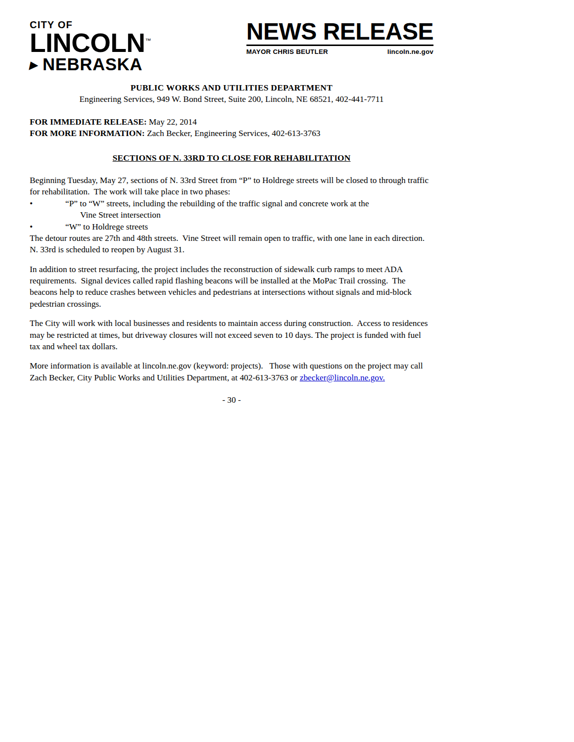CITY OF LINCOLN™ ▸NEBRASKA
NEWS RELEASE
MAYOR CHRIS BEUTLER lincoln.ne.gov
PUBLIC WORKS AND UTILITIES DEPARTMENT
Engineering Services, 949 W. Bond Street, Suite 200, Lincoln, NE 68521, 402-441-7711
FOR IMMEDIATE RELEASE: May 22, 2014
FOR MORE INFORMATION: Zach Becker, Engineering Services, 402-613-3763
SECTIONS OF N. 33RD TO CLOSE FOR REHABILITATION
Beginning Tuesday, May 27, sections of N. 33rd Street from “P” to Holdrege streets will be closed to through traffic for rehabilitation. The work will take place in two phases:
“P” to “W” streets, including the rebuilding of the traffic signal and concrete work at the Vine Street intersection
“W” to Holdrege streets
The detour routes are 27th and 48th streets. Vine Street will remain open to traffic, with one lane in each direction. N. 33rd is scheduled to reopen by August 31.
In addition to street resurfacing, the project includes the reconstruction of sidewalk curb ramps to meet ADA requirements. Signal devices called rapid flashing beacons will be installed at the MoPac Trail crossing. The beacons help to reduce crashes between vehicles and pedestrians at intersections without signals and mid-block pedestrian crossings.
The City will work with local businesses and residents to maintain access during construction. Access to residences may be restricted at times, but driveway closures will not exceed seven to 10 days. The project is funded with fuel tax and wheel tax dollars.
More information is available at lincoln.ne.gov (keyword: projects). Those with questions on the project may call Zach Becker, City Public Works and Utilities Department, at 402-613-3763 or zbecker@lincoln.ne.gov.
- 30 -